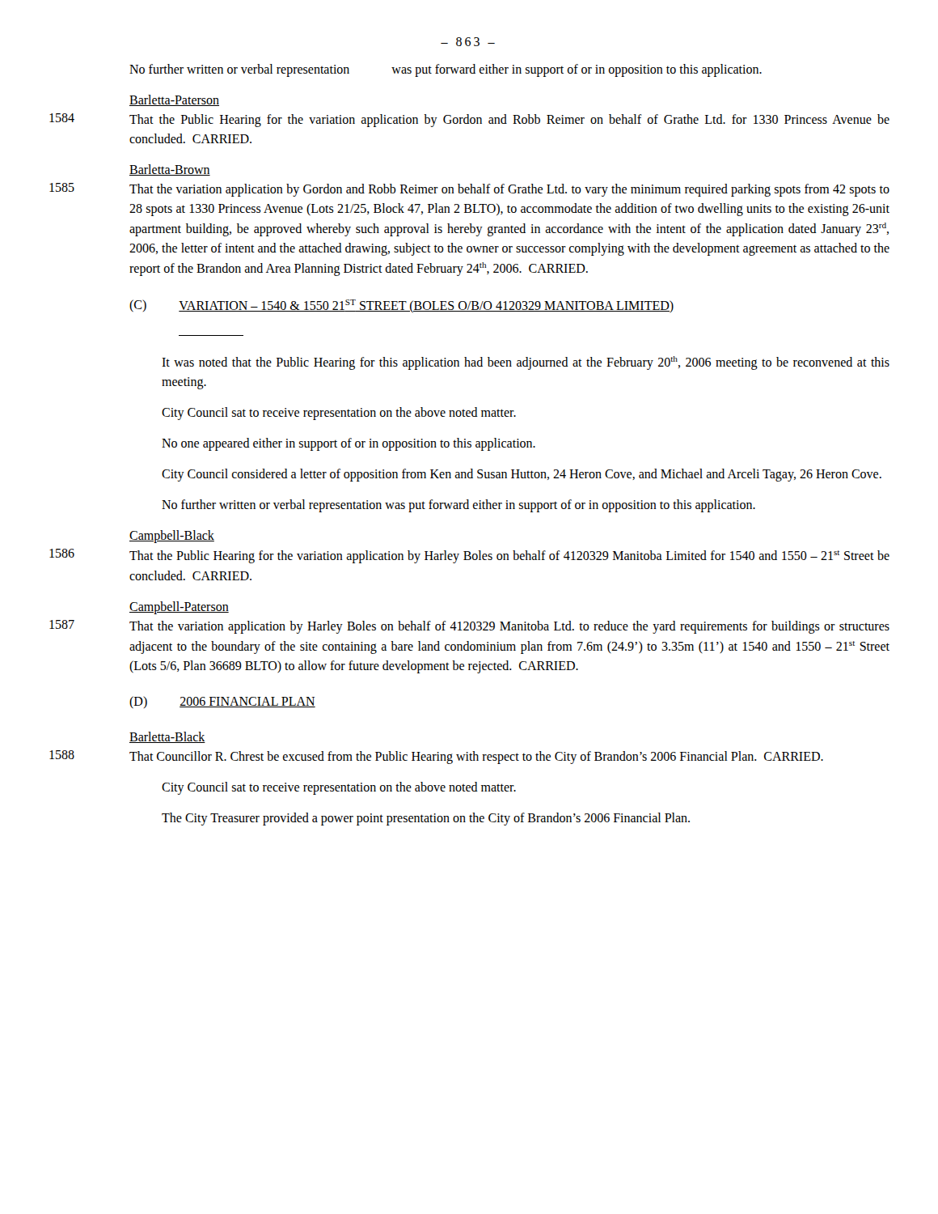– 863 –
No further written or verbal representation was put forward either in support of or in opposition to this application.
1584
Barletta-Paterson
That the Public Hearing for the variation application by Gordon and Robb Reimer on behalf of Grathe Ltd. for 1330 Princess Avenue be concluded. CARRIED.
1585
Barletta-Brown
That the variation application by Gordon and Robb Reimer on behalf of Grathe Ltd. to vary the minimum required parking spots from 42 spots to 28 spots at 1330 Princess Avenue (Lots 21/25, Block 47, Plan 2 BLTO), to accommodate the addition of two dwelling units to the existing 26-unit apartment building, be approved whereby such approval is hereby granted in accordance with the intent of the application dated January 23rd, 2006, the letter of intent and the attached drawing, subject to the owner or successor complying with the development agreement as attached to the report of the Brandon and Area Planning District dated February 24th, 2006. CARRIED.
(C) VARIATION – 1540 & 1550 21ST STREET (BOLES O/B/O 4120329 MANITOBA LIMITED)
It was noted that the Public Hearing for this application had been adjourned at the February 20th, 2006 meeting to be reconvened at this meeting.
City Council sat to receive representation on the above noted matter.
No one appeared either in support of or in opposition to this application.
City Council considered a letter of opposition from Ken and Susan Hutton, 24 Heron Cove, and Michael and Arceli Tagay, 26 Heron Cove.
No further written or verbal representation was put forward either in support of or in opposition to this application.
1586
Campbell-Black
That the Public Hearing for the variation application by Harley Boles on behalf of 4120329 Manitoba Limited for 1540 and 1550 – 21st Street be concluded. CARRIED.
1587
Campbell-Paterson
That the variation application by Harley Boles on behalf of 4120329 Manitoba Ltd. to reduce the yard requirements for buildings or structures adjacent to the boundary of the site containing a bare land condominium plan from 7.6m (24.9’) to 3.35m (11’) at 1540 and 1550 – 21st Street (Lots 5/6, Plan 36689 BLTO) to allow for future development be rejected. CARRIED.
(D) 2006 FINANCIAL PLAN
1588
Barletta-Black
That Councillor R. Chrest be excused from the Public Hearing with respect to the City of Brandon’s 2006 Financial Plan. CARRIED.
City Council sat to receive representation on the above noted matter.
The City Treasurer provided a power point presentation on the City of Brandon’s 2006 Financial Plan.